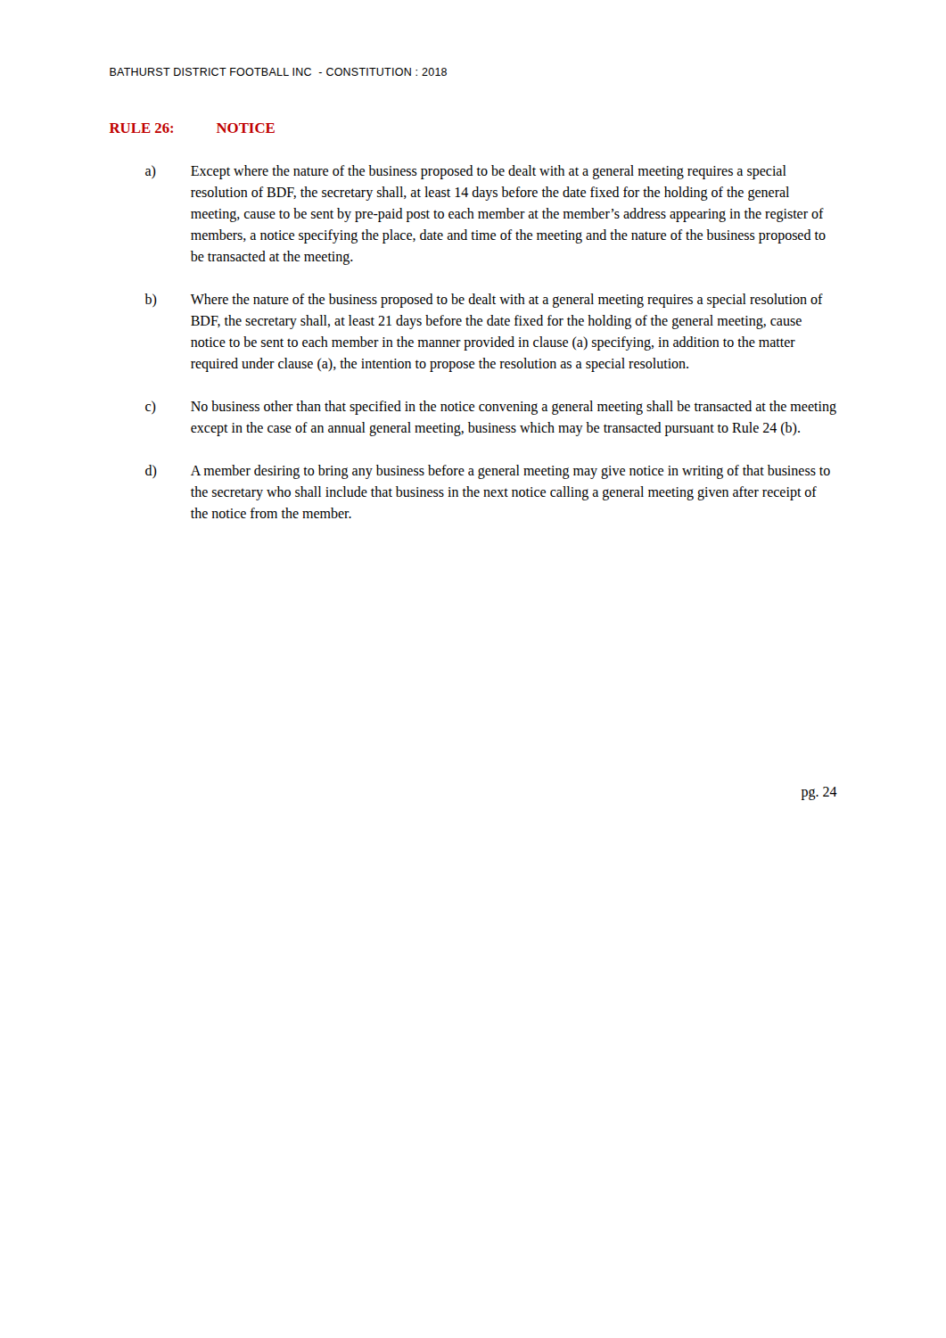BATHURST DISTRICT FOOTBALL INC - CONSTITUTION : 2018
RULE 26: NOTICE
a) Except where the nature of the business proposed to be dealt with at a general meeting requires a special resolution of BDF, the secretary shall, at least 14 days before the date fixed for the holding of the general meeting, cause to be sent by pre-paid post to each member at the member’s address appearing in the register of members, a notice specifying the place, date and time of the meeting and the nature of the business proposed to be transacted at the meeting.
b) Where the nature of the business proposed to be dealt with at a general meeting requires a special resolution of BDF, the secretary shall, at least 21 days before the date fixed for the holding of the general meeting, cause notice to be sent to each member in the manner provided in clause (a) specifying, in addition to the matter required under clause (a), the intention to propose the resolution as a special resolution.
c) No business other than that specified in the notice convening a general meeting shall be transacted at the meeting except in the case of an annual general meeting, business which may be transacted pursuant to Rule 24 (b).
d) A member desiring to bring any business before a general meeting may give notice in writing of that business to the secretary who shall include that business in the next notice calling a general meeting given after receipt of the notice from the member.
pg. 24